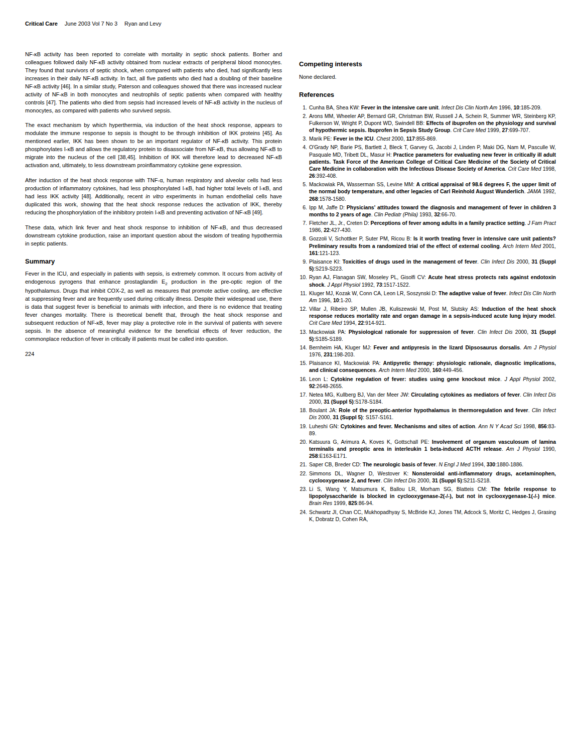Critical Care June 2003 Vol 7 No 3 Ryan and Levy
NF-κB activity has been reported to correlate with mortality in septic shock patients. Borher and colleagues followed daily NF-κB activity obtained from nuclear extracts of peripheral blood monocytes. They found that survivors of septic shock, when compared with patients who died, had significantly less increases in their daily NF-κB activity. In fact, all five patients who died had a doubling of their baseline NF-κB activity [46]. In a similar study, Paterson and colleagues showed that there was increased nuclear activity of NF-κB in both monocytes and neutrophils of septic patients when compared with healthy controls [47]. The patients who died from sepsis had increased levels of NF-κB activity in the nucleus of monocytes, as compared with patients who survived sepsis.
The exact mechanism by which hyperthermia, via induction of the heat shock response, appears to modulate the immune response to sepsis is thought to be through inhibition of IKK proteins [45]. As mentioned earlier, IKK has been shown to be an important regulator of NF-κB activity. This protein phosphorylates I-κB and allows the regulatory protein to disassociate from NF-κB, thus allowing NF-κB to migrate into the nucleus of the cell [38,45]. Inhibition of IKK will therefore lead to decreased NF-κB activation and, ultimately, to less downstream proinflammatory cytokine gene expression.
After induction of the heat shock response with TNF-α, human respiratory and alveolar cells had less production of inflammatory cytokines, had less phosphorylated I-κB, had higher total levels of I-κB, and had less IKK activity [48]. Additionally, recent in vitro experiments in human endothelial cells have duplicated this work, showing that the heat shock response reduces the activation of IKK, thereby reducing the phosphorylation of the inhibitory protein I-κB and preventing activation of NF-κB [49].
These data, which link fever and heat shock response to inhibition of NF-κB, and thus decreased downstream cytokine production, raise an important question about the wisdom of treating hypothermia in septic patients.
Summary
Fever in the ICU, and especially in patients with sepsis, is extremely common. It occurs from activity of endogenous pyrogens that enhance prostaglandin E2 production in the pre-optic region of the hypothalamus. Drugs that inhibit COX-2, as well as measures that promote active cooling, are effective at suppressing fever and are frequently used during critically illness. Despite their widespread use, there is data that suggest fever is beneficial to animals with infection, and there is no evidence that treating fever changes mortality. There is theoretical benefit that, through the heat shock response and subsequent reduction of NF-κB, fever may play a protective role in the survival of patients with severe sepsis. In the absence of meaningful evidence for the beneficial effects of fever reduction, the commonplace reduction of fever in critically ill patients must be called into question.
224
Competing interests
None declared.
References
1 Cunha BA, Shea KW: Fever in the intensive care unit. Infect Dis Clin North Am 1996, 10:185-209.
2 Arons MM, Wheeler AP, Bernard GR, Christman BW, Russell J A, Schein R, Summer WR, Steinberg KP, Fulkerson W, Wright P, Dupont WD, Swindell BB: Effects of ibuprofen on the physiology and survival of hypothermic sepsis. Ibuprofen in Sepsis Study Group. Crit Care Med 1999, 27:699-707.
3 Marik PE: Fever in the ICU. Chest 2000, 117:855-869.
4 O'Grady NP, Barie PS, Bartlett J, Bleck T, Garvey G, Jacobi J, Linden P, Maki DG, Nam M, Pasculle W, Pasquale MD, Tribett DL, Masur H: Practice parameters for evaluating new fever in critically ill adult patients. Task Force of the American College of Critical Care Medicine of the Society of Critical Care Medicine in collaboration with the Infectious Disease Society of America. Crit Care Med 1998, 26:392-408.
5 Mackowiak PA, Wasserman SS, Levine MM: A critical appraisal of 98.6 degrees F, the upper limit of the normal body temperature, and other legacies of Carl Reinhold August Wunderlich. JAMA 1992, 268:1578-1580.
6 Ipp M, Jaffe D: Physicians' attitudes toward the diagnosis and management of fever in children 3 months to 2 years of age. Clin Pediatr (Phila) 1993, 32:66-70.
7 Fletcher JL, Jr., Creten D: Perceptions of fever among adults in a family practice setting. J Fam Pract 1986, 22:427-430.
8 Gozzoli V, Schottker P, Suter PM, Ricou B: Is it worth treating fever in intensive care unit patients? Preliminary results from a randomized trial of the effect of external cooling. Arch Intern Med 2001, 161:121-123.
9 Plaisance KI: Toxicities of drugs used in the management of fever. Clin Infect Dis 2000, 31 (Suppl 5):S219-S223.
10 Ryan AJ, Flanagan SW, Moseley PL, Gisolfi CV: Acute heat stress protects rats against endotoxin shock. J Appl Physiol 1992, 73:1517-1522.
11 Kluger MJ, Kozak W, Conn CA, Leon LR, Soszynski D: The adaptive value of fever. Infect Dis Clin North Am 1996, 10:1-20.
12 Villar J, Ribeiro SP, Mullen JB, Kuliszewski M, Post M, Slutsky AS: Induction of the heat shock response reduces mortality rate and organ damage in a sepsis-induced acute lung injury model. Crit Care Med 1994, 22:914-921.
13 Mackowiak PA: Physiological rationale for suppression of fever. Clin Infect Dis 2000, 31 (Suppl 5):S185-S189.
14 Bernheim HA, Kluger MJ: Fever and antipyresis in the lizard Dipsosaurus dorsalis. Am J Physiol 1976, 231:198-203.
15 Plaisance KI, Mackowiak PA: Antipyretic therapy: physiologic rationale, diagnostic implications, and clinical consequences. Arch Intern Med 2000, 160:449-456.
16 Leon L: Cytokine regulation of fever: studies using gene knockout mice. J Appl Physiol 2002, 92:2648-2655.
17 Netea MG, Kullberg BJ, Van der Meer JW: Circulating cytokines as mediators of fever. Clin Infect Dis 2000, 31 (Suppl 5):S178-S184.
18 Boulant JA: Role of the preoptic-anterior hypothalamus in thermoregulation and fever. Clin Infect Dis 2000, 31 (Suppl 5): S157-S161.
19 Luheshi GN: Cytokines and fever. Mechanisms and sites of action. Ann N Y Acad Sci 1998, 856:83-89.
20 Katsuura G, Arimura A, Koves K, Gottschall PE: Involvement of organum vasculosum of lamina terminalis and preoptic area in interleukin 1 beta-induced ACTH release. Am J Physiol 1990, 258:E163-E171.
21 Saper CB, Breder CD: The neurologic basis of fever. N Engl J Med 1994, 330:1880-1886.
22 Simmons DL, Wagner D, Westover K: Nonsteroidal anti-inflammatory drugs, acetaminophen, cyclooxygenase 2, and fever. Clin Infect Dis 2000, 31 (Suppl 5):S211-S218.
23 Li S, Wang Y, Matsumura K, Ballou LR, Morham SG, Blatteis CM: The febrile response to lipopolysaccharide is blocked in cyclooxygenase-2(-/-), but not in cyclooxygenase-1(-/-) mice. Brain Res 1999, 825:86-94.
24 Schwartz JI, Chan CC, Mukhopadhyay S, McBride KJ, Jones TM, Adcock S, Moritz C, Hedges J, Grasing K, Dobratz D, Cohen RA,